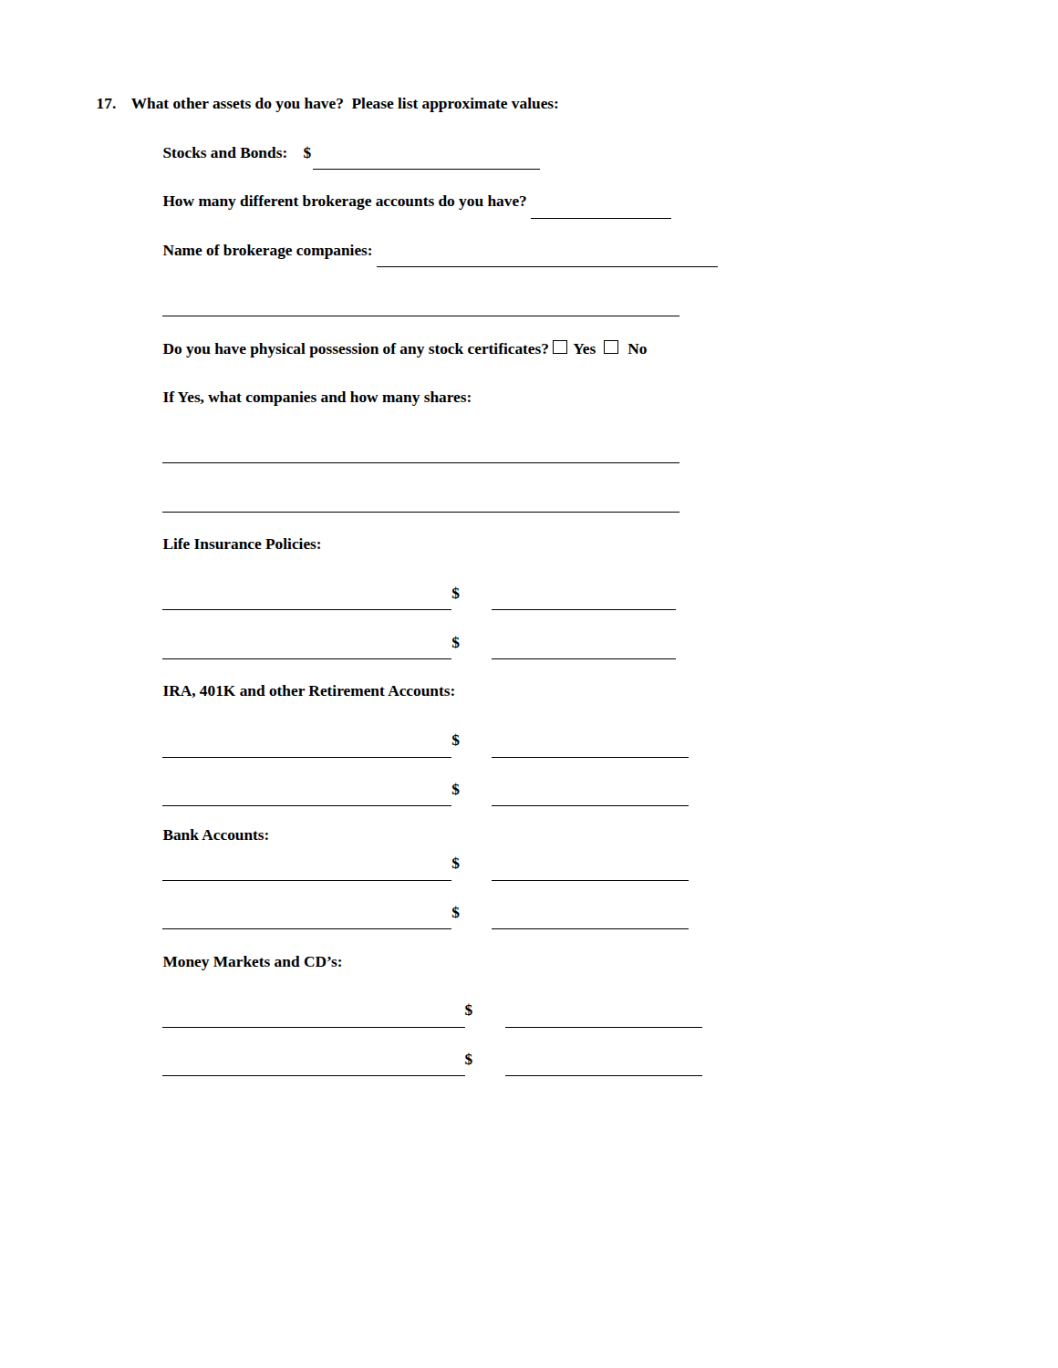17. What other assets do you have? Please list approximate values:
Stocks and Bonds: $
How many different brokerage accounts do you have?
Name of brokerage companies:
Do you have physical possession of any stock certificates? Yes No
If Yes, what companies and how many shares:
Life Insurance Policies:
$
$
IRA, 401K and other Retirement Accounts:
$
$
Bank Accounts:
$
$
Money Markets and CD’s:
$
$